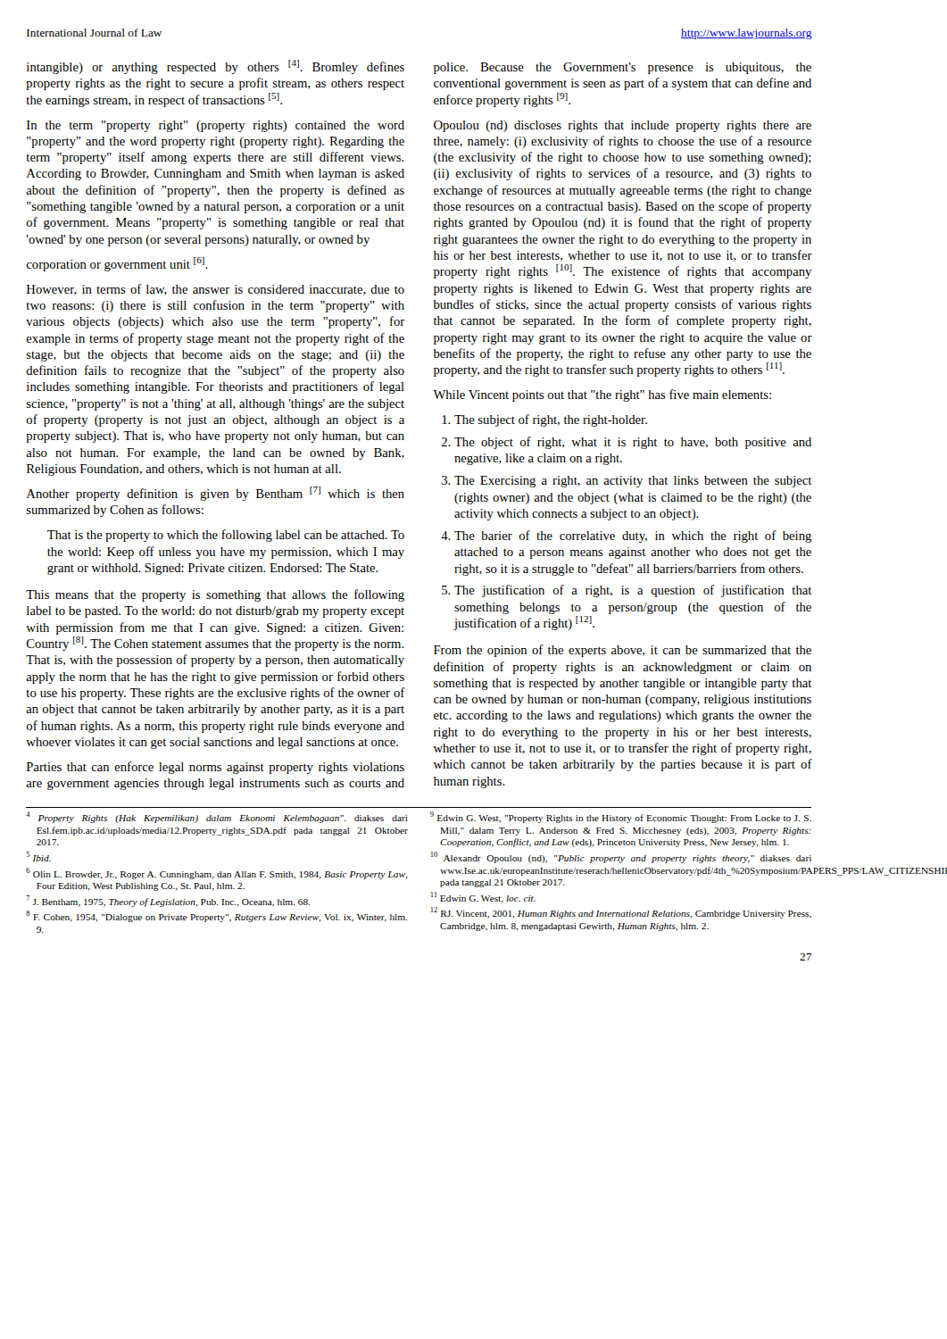International Journal of Law http://www.lawjournals.org
intangible) or anything respected by others [4]. Bromley defines property rights as the right to secure a profit stream, as others respect the earnings stream, in respect of transactions [5].
In the term "property right" (property rights) contained the word "property" and the word property right (property right). Regarding the term "property" itself among experts there are still different views. According to Browder, Cunningham and Smith when layman is asked about the definition of "property", then the property is defined as "something tangible 'owned by a natural person, a corporation or a unit of government. Means "property" is something tangible or real that 'owned' by one person (or several persons) naturally, or owned by
corporation or government unit [6].
However, in terms of law, the answer is considered inaccurate, due to two reasons: (i) there is still confusion in the term "property" with various objects (objects) which also use the term "property", for example in terms of property stage meant not the property right of the stage, but the objects that become aids on the stage; and (ii) the definition fails to recognize that the "subject" of the property also includes something intangible. For theorists and practitioners of legal science, "property" is not a 'thing' at all, although 'things' are the subject of property (property is not just an object, although an object is a property subject). That is, who have property not only human, but can also not human. For example, the land can be owned by Bank, Religious Foundation, and others, which is not human at all.
Another property definition is given by Bentham [7] which is then summarized by Cohen as follows:
That is the property to which the following label can be attached. To the world: Keep off unless you have my permission, which I may grant or withhold. Signed: Private citizen. Endorsed: The State.
This means that the property is something that allows the following label to be pasted. To the world: do not disturb/grab my property except with permission from me that I can give. Signed: a citizen. Given: Country [8]. The Cohen statement assumes that the property is the norm. That is, with the possession of property by a person, then automatically apply the norm that he has the right to give permission or forbid others to use his property. These rights are the exclusive rights of the owner of an object that cannot be taken arbitrarily by another party, as it is a part of human rights. As a norm, this property right rule binds everyone and whoever violates it can get social sanctions and legal sanctions at once.
Parties that can enforce legal norms against property rights violations are government agencies through legal instruments such as courts and police. Because the Government's presence is ubiquitous, the conventional government is seen as part of a system that can define and enforce property rights [9].
Opoulou (nd) discloses rights that include property rights there are three, namely: (i) exclusivity of rights to choose the use of a resource (the exclusivity of the right to choose how to use something owned); (ii) exclusivity of rights to services of a resource, and (3) rights to exchange of resources at mutually agreeable terms (the right to change those resources on a contractual basis). Based on the scope of property rights granted by Opoulou (nd) it is found that the right of property right guarantees the owner the right to do everything to the property in his or her best interests, whether to use it, not to use it, or to transfer property right rights [10]. The existence of rights that accompany property rights is likened to Edwin G. West that property rights are bundles of sticks, since the actual property consists of various rights that cannot be separated. In the form of complete property right, property right may grant to its owner the right to acquire the value or benefits of the property, the right to refuse any other party to use the property, and the right to transfer such property rights to others [11].
While Vincent points out that "the right" has five main elements:
The subject of right, the right-holder.
The object of right, what it is right to have, both positive and negative, like a claim on a right.
The Exercising a right, an activity that links between the subject (rights owner) and the object (what is claimed to be the right) (the activity which connects a subject to an object).
The barier of the correlative duty, in which the right of being attached to a person means against another who does not get the right, so it is a struggle to "defeat" all barriers/barriers from others.
The justification of a right, is a question of justification that something belongs to a person/group (the question of the justification of a right) [12].
From the opinion of the experts above, it can be summarized that the definition of property rights is an acknowledgment or claim on something that is respected by another tangible or intangible party that can be owned by human or non-human (company, religious institutions etc. according to the laws and regulations) which grants the owner the right to do everything to the property in his or her best interests, whether to use it, not to use it, or to transfer the right of property right, which cannot be taken arbitrarily by the parties because it is part of human rights.
4 Property Rights (Hak Kepemilikan) dalam Ekonomi Kelembagaan". diakses dari Esl.fem.ipb.ac.id/uploads/media/12.Property_rights_SDA.pdf pada tanggal 21 Oktober 2017.
5 Ibid.
6 Olin L. Browder, Jr., Roger A. Cunningham, dan Allan F. Smith, 1984, Basic Property Law, Four Edition, West Publishing Co., St. Paul, hlm. 2.
7 J. Bentham, 1975, Theory of Legislation, Pub. Inc., Oceana, hlm. 68.
8 F. Cohen, 1954, "Dialogue on Private Property", Rutgers Law Review, Vol. ix, Winter, hlm. 9.
9 Edwin G. West, "Property Rights in the History of Economic Thought: From Locke to J. S. Mill," dalam Terry L. Anderson & Fred S. Micchesney (eds), 2003, Property Rights: Cooperation, Conflict, and Law (eds), Princeton University Press, New Jersey, hlm. 1.
10 Alexandr Opoulou (nd), "Public property and property rights theory," diakses dari www.Ise.ac.uk/europeanInstitute/reserach/hellenicObservatory/pdf/4th_%20Symposium/PAPERS_PPS/LAW_CITIZENSHIP pada tanggal 21 Oktober 2017.
11 Edwin G. West, loc. cit.
12 RJ. Vincent, 2001, Human Rights and International Relations, Cambridge University Press, Cambridge, hlm. 8, mengadaptasi Gewirth, Human Rights, hlm. 2.
27